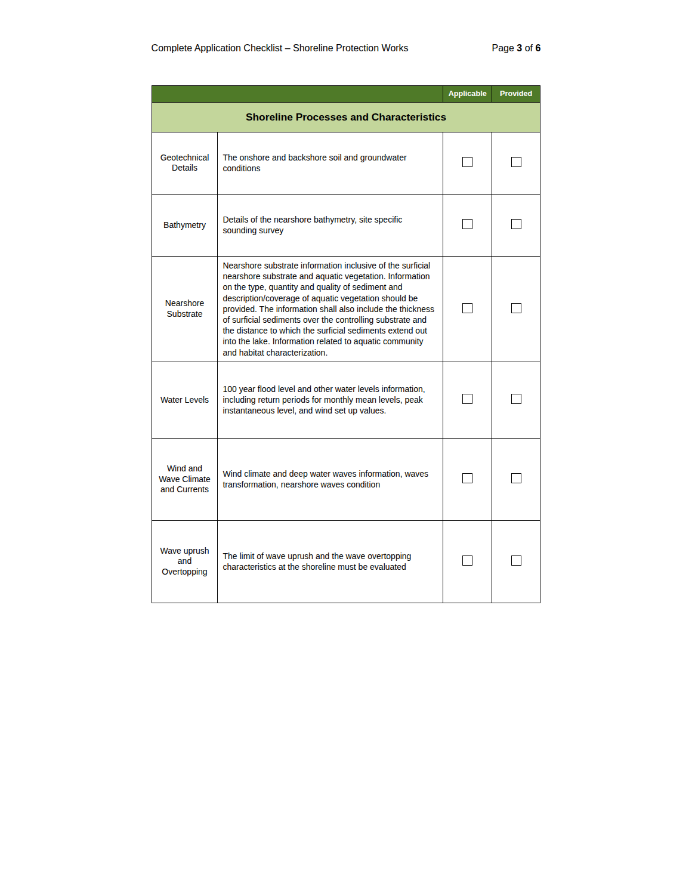Complete Application Checklist – Shoreline Protection Works
Page 3 of 6
| | Applicable | Provided |
| Shoreline Processes and Characteristics |
| Geotechnical Details | The onshore and backshore soil and groundwater conditions | | |
| Bathymetry | Details of the nearshore bathymetry, site specific sounding survey | | |
| Nearshore Substrate | Nearshore substrate information inclusive of the surficial nearshore substrate and aquatic vegetation. Information on the type, quantity and quality of sediment and description/coverage of aquatic vegetation should be provided. The information shall also include the thickness of surficial sediments over the controlling substrate and the distance to which the surficial sediments extend out into the lake. Information related to aquatic community and habitat characterization. | | |
| Water Levels | 100 year flood level and other water levels information, including return periods for monthly mean levels, peak instantaneous level, and wind set up values. | | |
| Wind and Wave Climate and Currents | Wind climate and deep water waves information, waves transformation, nearshore waves condition | | |
| Wave uprush and Overtopping | The limit of wave uprush and the wave overtopping characteristics at the shoreline must be evaluated | | |